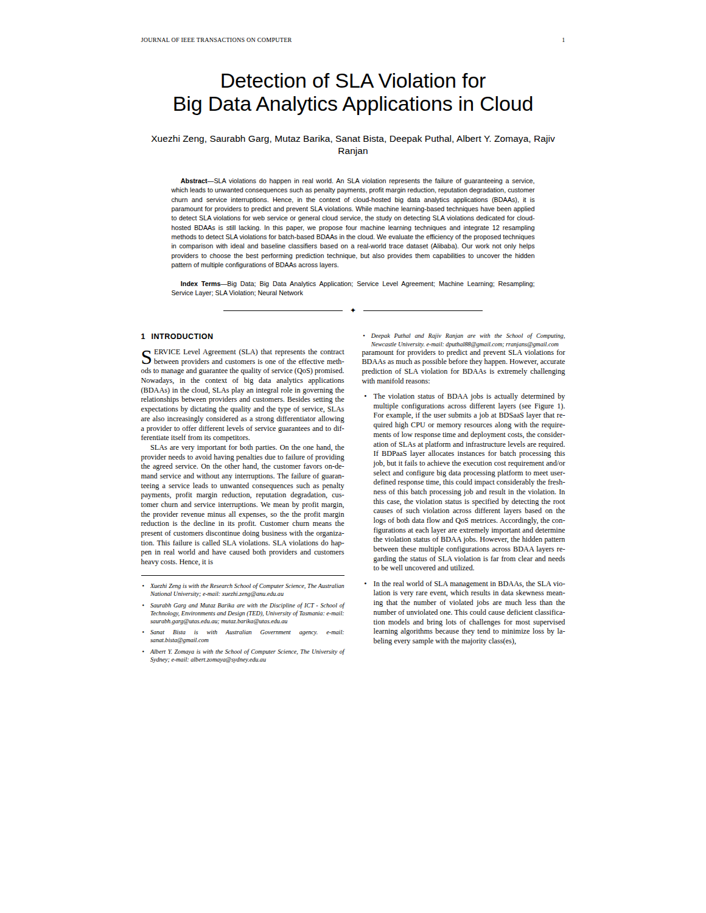Journal of IEEE Transactions on Computer 1
Detection of SLA Violation for
Big Data Analytics Applications in Cloud
Xuezhi Zeng, Saurabh Garg, Mutaz Barika, Sanat Bista, Deepak Puthal, Albert Y. Zomaya, Rajiv Ranjan
Abstract—SLA violations do happen in real world. An SLA violation represents the failure of guaranteeing a service, which leads to unwanted consequences such as penalty payments, profit margin reduction, reputation degradation, customer churn and service interruptions. Hence, in the context of cloud-hosted big data analytics applications (BDAAs), it is paramount for providers to predict and prevent SLA violations. While machine learning-based techniques have been applied to detect SLA violations for web service or general cloud service, the study on detecting SLA violations dedicated for cloud-hosted BDAAs is still lacking. In this paper, we propose four machine learning techniques and integrate 12 resampling methods to detect SLA violations for batch-based BDAAs in the cloud. We evaluate the efficiency of the proposed techniques in comparison with ideal and baseline classifiers based on a real-world trace dataset (Alibaba). Our work not only helps providers to choose the best performing prediction technique, but also provides them capabilities to uncover the hidden pattern of multiple configurations of BDAAs across layers.
Index Terms—Big Data; Big Data Analytics Application; Service Level Agreement; Machine Learning; Resampling; Service Layer; SLA Violation; Neural Network
✦
1 Introduction
SERVICE Level Agreement (SLA) that represents the contract between providers and customers is one of the effective methods to manage and guarantee the quality of service (QoS) promised. Nowadays, in the context of big data analytics applications (BDAAs) in the cloud, SLAs play an integral role in governing the relationships between providers and customers. Besides setting the expectations by dictating the quality and the type of service, SLAs are also increasingly considered as a strong differentiator allowing a provider to offer different levels of service guarantees and to differentiate itself from its competitors.
SLAs are very important for both parties. On the one hand, the provider needs to avoid having penalties due to failure of providing the agreed service. On the other hand, the customer favors on-demand service and without any interruptions. The failure of guaranteeing a service leads to unwanted consequences such as penalty payments, profit margin reduction, reputation degradation, customer churn and service interruptions. We mean by profit margin, the provider revenue minus all expenses, so the the profit margin reduction is the decline in its profit. Customer churn means the present of customers discontinue doing business with the organization. This failure is called SLA violations. SLA violations do happen in real world and have caused both providers and customers heavy costs. Hence, it is
Xuezhi Zeng is with the Research School of Computer Science, The Australian National University; e-mail: xuezhi.zeng@anu.edu.au
Saurabh Garg and Mutaz Barika are with the Discipline of ICT - School of Technology, Environments and Design (TED), University of Tasmania: e-mail: saurabh.garg@utas.edu.au; mutaz.barika@utas.edu.au
Sanat Bista is with Australian Government agency. e-mail: sanat.bista@gmail.com
Albert Y. Zomaya is with the School of Computer Science, The University of Sydney; e-mail: albert.zomaya@sydney.edu.au
Deepak Puthal and Rajiv Ranjan are with the School of Computing, Newcastle University. e-mail: dputhal88@gmail.com; rranjans@gmail.com
paramount for providers to predict and prevent SLA violations for BDAAs as much as possible before they happen. However, accurate prediction of SLA violation for BDAAs is extremely challenging with manifold reasons:
The violation status of BDAA jobs is actually determined by multiple configurations across different layers (see Figure 1). For example, if the user submits a job at BDSaaS layer that required high CPU or memory resources along with the requirements of low response time and deployment costs, the consideration of SLAs at platform and infrastructure levels are required. If BDPaaS layer allocates instances for batch processing this job, but it fails to achieve the execution cost requirement and/or select and configure big data processing platform to meet user-defined response time, this could impact considerably the freshness of this batch processing job and result in the violation. In this case, the violation status is specified by detecting the root causes of such violation across different layers based on the logs of both data flow and QoS metrices. Accordingly, the configurations at each layer are extremely important and determine the violation status of BDAA jobs. However, the hidden pattern between these multiple configurations across BDAA layers regarding the status of SLA violation is far from clear and needs to be well uncovered and utilized.
In the real world of SLA management in BDAAs, the SLA violation is very rare event, which results in data skewness meaning that the number of violated jobs are much less than the number of unviolated one. This could cause deficient classification models and bring lots of challenges for most supervised learning algorithms because they tend to minimize loss by labeling every sample with the majority class(es),